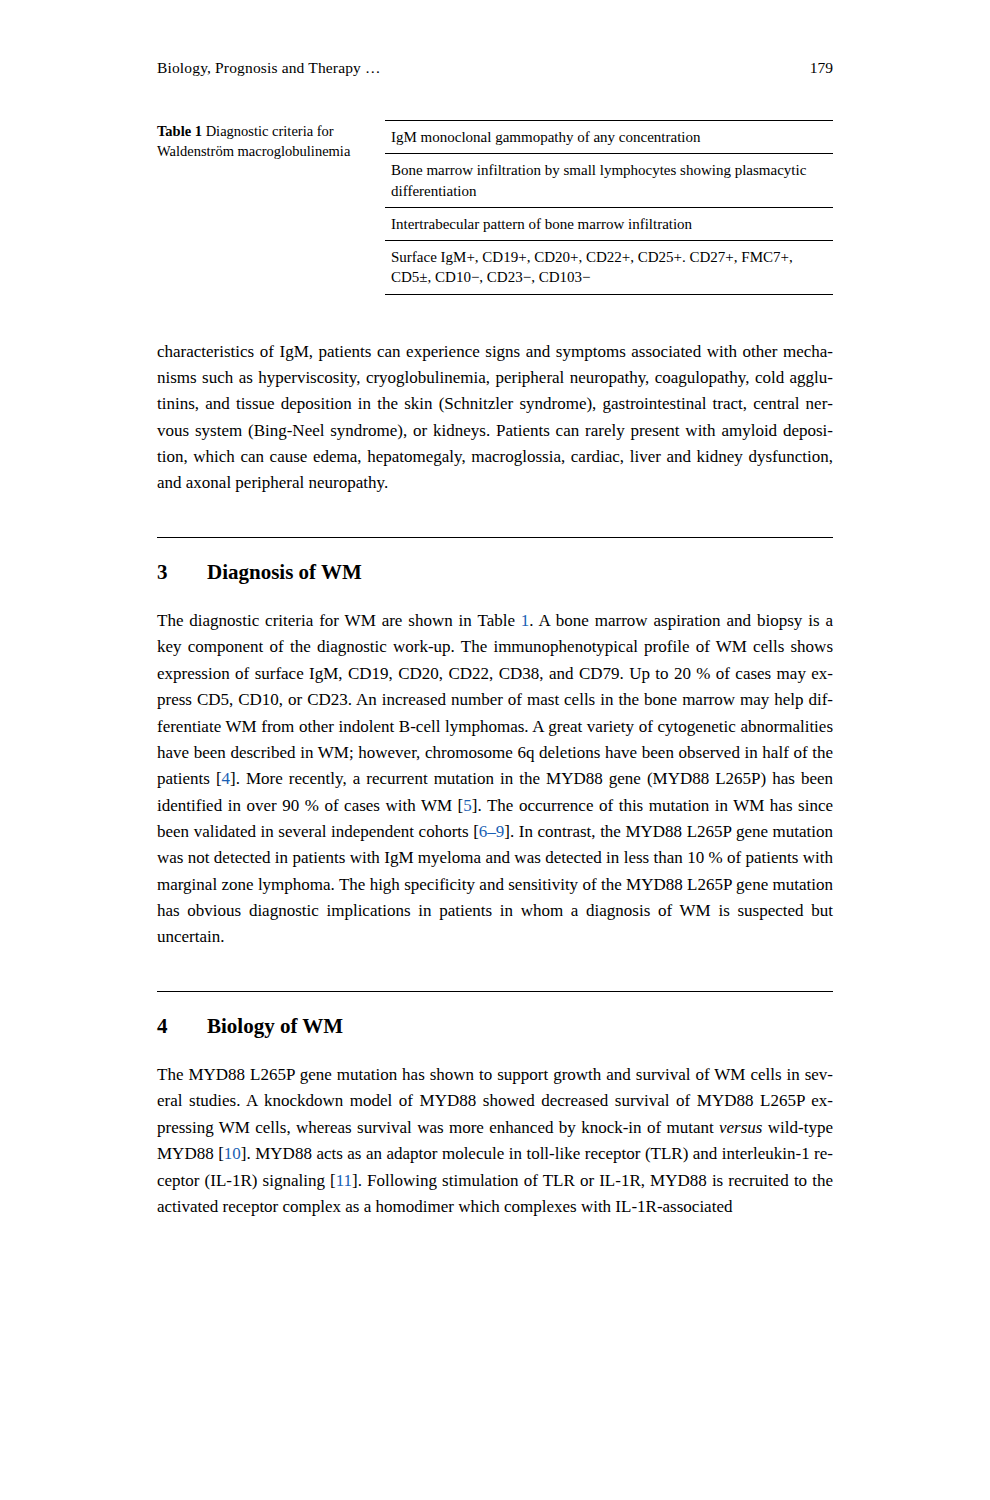Biology, Prognosis and Therapy …
179
Table 1 Diagnostic criteria for Waldenström macroglobulinemia
| IgM monoclonal gammopathy of any concentration |
| Bone marrow infiltration by small lymphocytes showing plasmacytic differentiation |
| Intertrabecular pattern of bone marrow infiltration |
| Surface IgM+, CD19+, CD20+, CD22+, CD25+. CD27+, FMC7+, CD5±, CD10−, CD23−, CD103− |
characteristics of IgM, patients can experience signs and symptoms associated with other mechanisms such as hyperviscosity, cryoglobulinemia, peripheral neuropathy, coagulopathy, cold agglutinins, and tissue deposition in the skin (Schnitzler syndrome), gastrointestinal tract, central nervous system (Bing-Neel syndrome), or kidneys. Patients can rarely present with amyloid deposition, which can cause edema, hepatomegaly, macroglossia, cardiac, liver and kidney dysfunction, and axonal peripheral neuropathy.
3 Diagnosis of WM
The diagnostic criteria for WM are shown in Table 1. A bone marrow aspiration and biopsy is a key component of the diagnostic work-up. The immunophenotypical profile of WM cells shows expression of surface IgM, CD19, CD20, CD22, CD38, and CD79. Up to 20 % of cases may express CD5, CD10, or CD23. An increased number of mast cells in the bone marrow may help differentiate WM from other indolent B-cell lymphomas. A great variety of cytogenetic abnormalities have been described in WM; however, chromosome 6q deletions have been observed in half of the patients [4]. More recently, a recurrent mutation in the MYD88 gene (MYD88 L265P) has been identified in over 90 % of cases with WM [5]. The occurrence of this mutation in WM has since been validated in several independent cohorts [6–9]. In contrast, the MYD88 L265P gene mutation was not detected in patients with IgM myeloma and was detected in less than 10 % of patients with marginal zone lymphoma. The high specificity and sensitivity of the MYD88 L265P gene mutation has obvious diagnostic implications in patients in whom a diagnosis of WM is suspected but uncertain.
4 Biology of WM
The MYD88 L265P gene mutation has shown to support growth and survival of WM cells in several studies. A knockdown model of MYD88 showed decreased survival of MYD88 L265P expressing WM cells, whereas survival was more enhanced by knock-in of mutant versus wild-type MYD88 [10]. MYD88 acts as an adaptor molecule in toll-like receptor (TLR) and interleukin-1 receptor (IL-1R) signaling [11]. Following stimulation of TLR or IL-1R, MYD88 is recruited to the activated receptor complex as a homodimer which complexes with IL-1R-associated